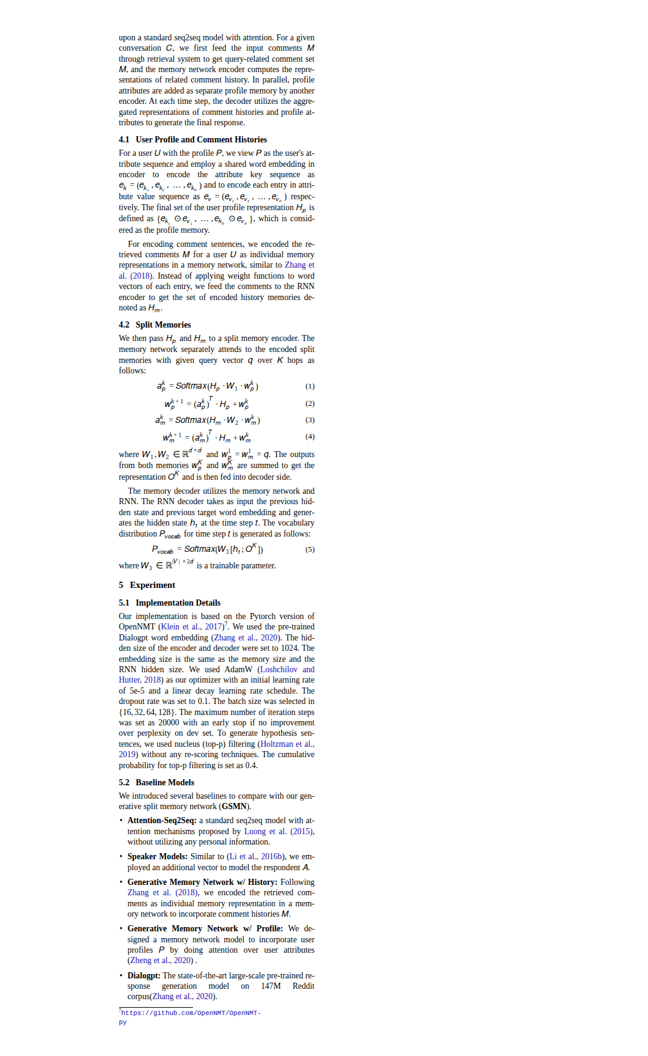upon a standard seq2seq model with attention. For a given conversation C, we first feed the input comments M through retrieval system to get query-related comment set M, and the memory network encoder computes the representations of related comment history. In parallel, profile attributes are added as separate profile memory by another encoder. At each time step, the decoder utilizes the aggregated representations of comment histories and profile attributes to generate the final response.
4.1 User Profile and Comment Histories
For a user U with the profile P, we view P as the user's attribute sequence and employ a shared word embedding in encoder to encode the attribute key sequence as ek=(ek1,ek2,…,ekn) and to encode each entry in attribute value sequence as ev=(ev1,ev2,…,evn) respectively. The final set of the user profile representation Hp is defined as {ek1⊙ev1,…,ekn⊙evn}, which is considered as the profile memory.
For encoding comment sentences, we encoded the retrieved comments M for a user U as individual memory representations in a memory network, similar to Zhang et al. (2018). Instead of applying weight functions to word vectors of each entry, we feed the comments to the RNN encoder to get the set of encoded history memories denoted as Hm.
4.2 Split Memories
We then pass Hp and Hm to a split memory encoder. The memory network separately attends to the encoded split memories with given query vector q over K hops as follows:
apk = Softmax ( Hp ·W1· wpk ) (1)
wpk+1 = (apk)T · Hp + wpk (2)
amk = Softmax ( Hm ·W2· wmk ) (3)
wmk+1 = (amk)T · Hm + wmk (4)
where W1,W2∈ℝd×d and wp1=wm1=q. The outputs from both memories wpK and wmK are summed to get the representation OK and is then fed into decoder side.
The memory decoder utilizes the memory network and RNN. The RNN decoder takes as input the previous hidden state and previous target word embedding and generates the hidden state ht at the time step t. The vocabulary distribution Pvocab for time step t is generated as follows:
Pvocab = Softmax ( W3 [ht;OK] ) (5)
where W3∈ℝ|V|×2d is a trainable parameter.
5 Experiment
5.1 Implementation Details
Our implementation is based on the Pytorch version of OpenNMT (Klein et al., 2017)7. We used the pre-trained Dialogpt word embedding (Zhang et al., 2020). The hidden size of the encoder and decoder were set to 1024. The embedding size is the same as the memory size and the RNN hidden size. We used AdamW (Loshchilov and Hutter, 2018) as our optimizer with an initial learning rate of 5e-5 and a linear decay learning rate schedule. The dropout rate was set to 0.1. The batch size was selected in {16,32,64,128}. The maximum number of iteration steps was set as 20000 with an early stop if no improvement over perplexity on dev set. To generate hypothesis sentences, we used nucleus (top-p) filtering (Holtzman et al., 2019) without any re-scoring techniques. The cumulative probability for top-p filtering is set as 0.4.
5.2 Baseline Models
We introduced several baselines to compare with our generative split memory network (GSMN).
Attention-Seq2Seq: a standard seq2seq model with attention mechanisms proposed by Luong et al. (2015), without utilizing any personal information.
Speaker Models: Similar to (Li et al., 2016b), we employed an additional vector to model the respondent A.
Generative Memory Network w/ History: Following Zhang et al. (2018), we encoded the retrieved comments as individual memory representation in a memory network to incorporate comment histories M.
Generative Memory Network w/ Profile: We designed a memory network model to incorporate user profiles P by doing attention over user attributes (Zheng et al., 2020) .
Dialogpt: The state-of-the-art large-scale pre-trained response generation model on 147M Reddit corpus(Zhang et al., 2020).
7https://github.com/OpenNMT/OpenNMT-py